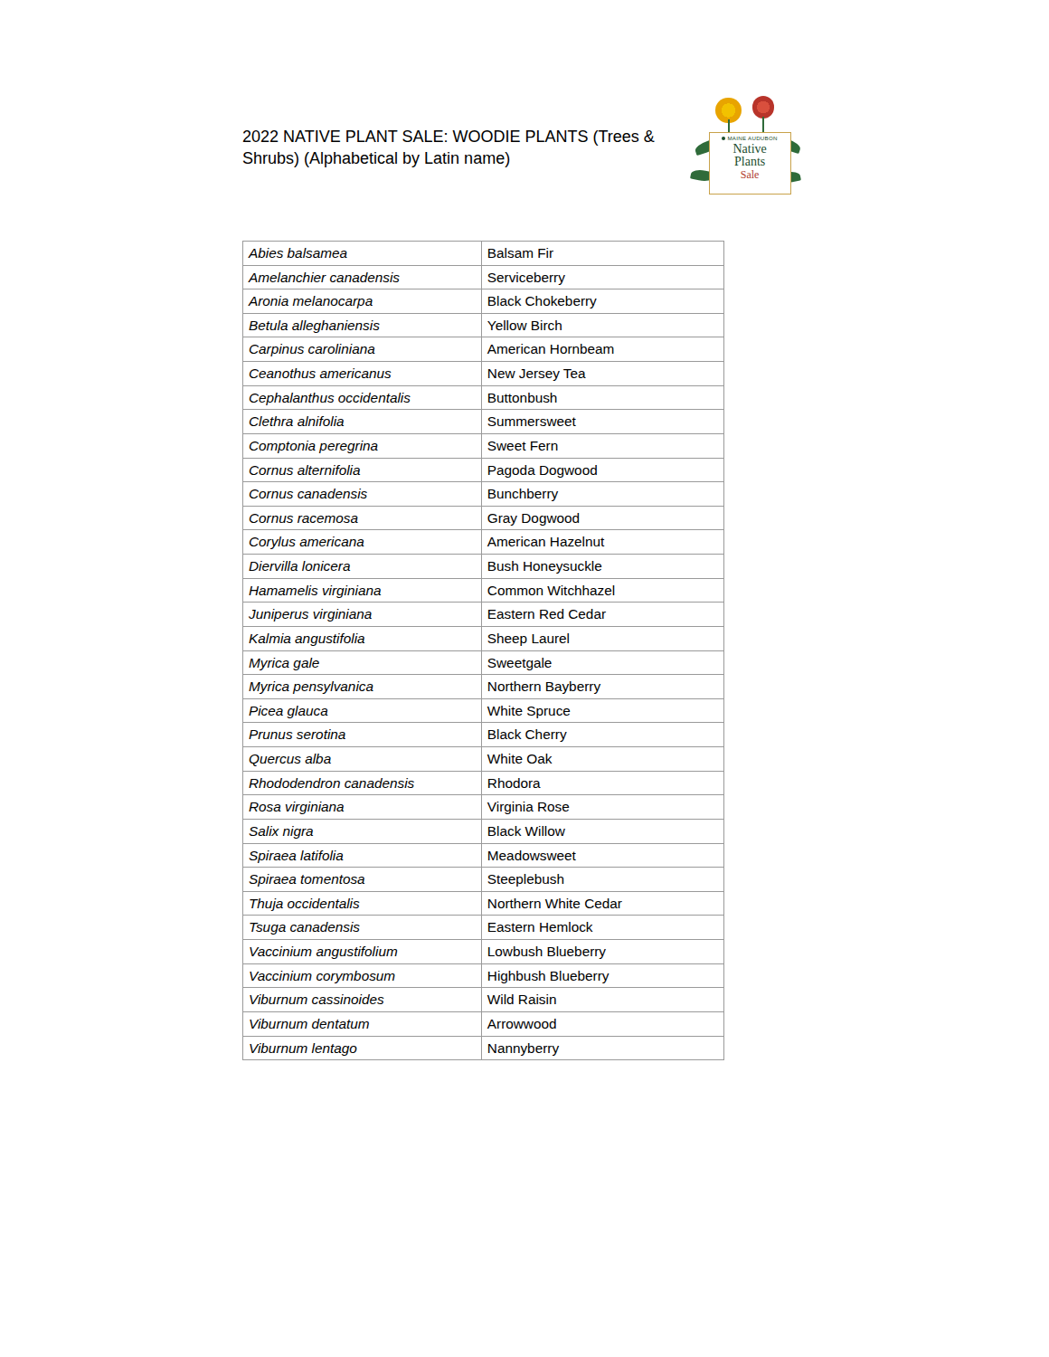2022 NATIVE PLANT SALE: WOODIE PLANTS (Trees & Shrubs) (Alphabetical by Latin name)
MAINE AUDUBON
Native
Plants
Sale
| Abies balsamea | Balsam Fir |
| Amelanchier canadensis | Serviceberry |
| Aronia melanocarpa | Black Chokeberry |
| Betula alleghaniensis | Yellow Birch |
| Carpinus caroliniana | American Hornbeam |
| Ceanothus americanus | New Jersey Tea |
| Cephalanthus occidentalis | Buttonbush |
| Clethra alnifolia | Summersweet |
| Comptonia peregrina | Sweet Fern |
| Cornus alternifolia | Pagoda Dogwood |
| Cornus canadensis | Bunchberry |
| Cornus racemosa | Gray Dogwood |
| Corylus americana | American Hazelnut |
| Diervilla lonicera | Bush Honeysuckle |
| Hamamelis virginiana | Common Witchhazel |
| Juniperus virginiana | Eastern Red Cedar |
| Kalmia angustifolia | Sheep Laurel |
| Myrica gale | Sweetgale |
| Myrica pensylvanica | Northern Bayberry |
| Picea glauca | White Spruce |
| Prunus serotina | Black Cherry |
| Quercus alba | White Oak |
| Rhododendron canadensis | Rhodora |
| Rosa virginiana | Virginia Rose |
| Salix nigra | Black Willow |
| Spiraea latifolia | Meadowsweet |
| Spiraea tomentosa | Steeplebush |
| Thuja occidentalis | Northern White Cedar |
| Tsuga canadensis | Eastern Hemlock |
| Vaccinium angustifolium | Lowbush Blueberry |
| Vaccinium corymbosum | Highbush Blueberry |
| Viburnum cassinoides | Wild Raisin |
| Viburnum dentatum | Arrowwood |
| Viburnum lentago | Nannyberry |